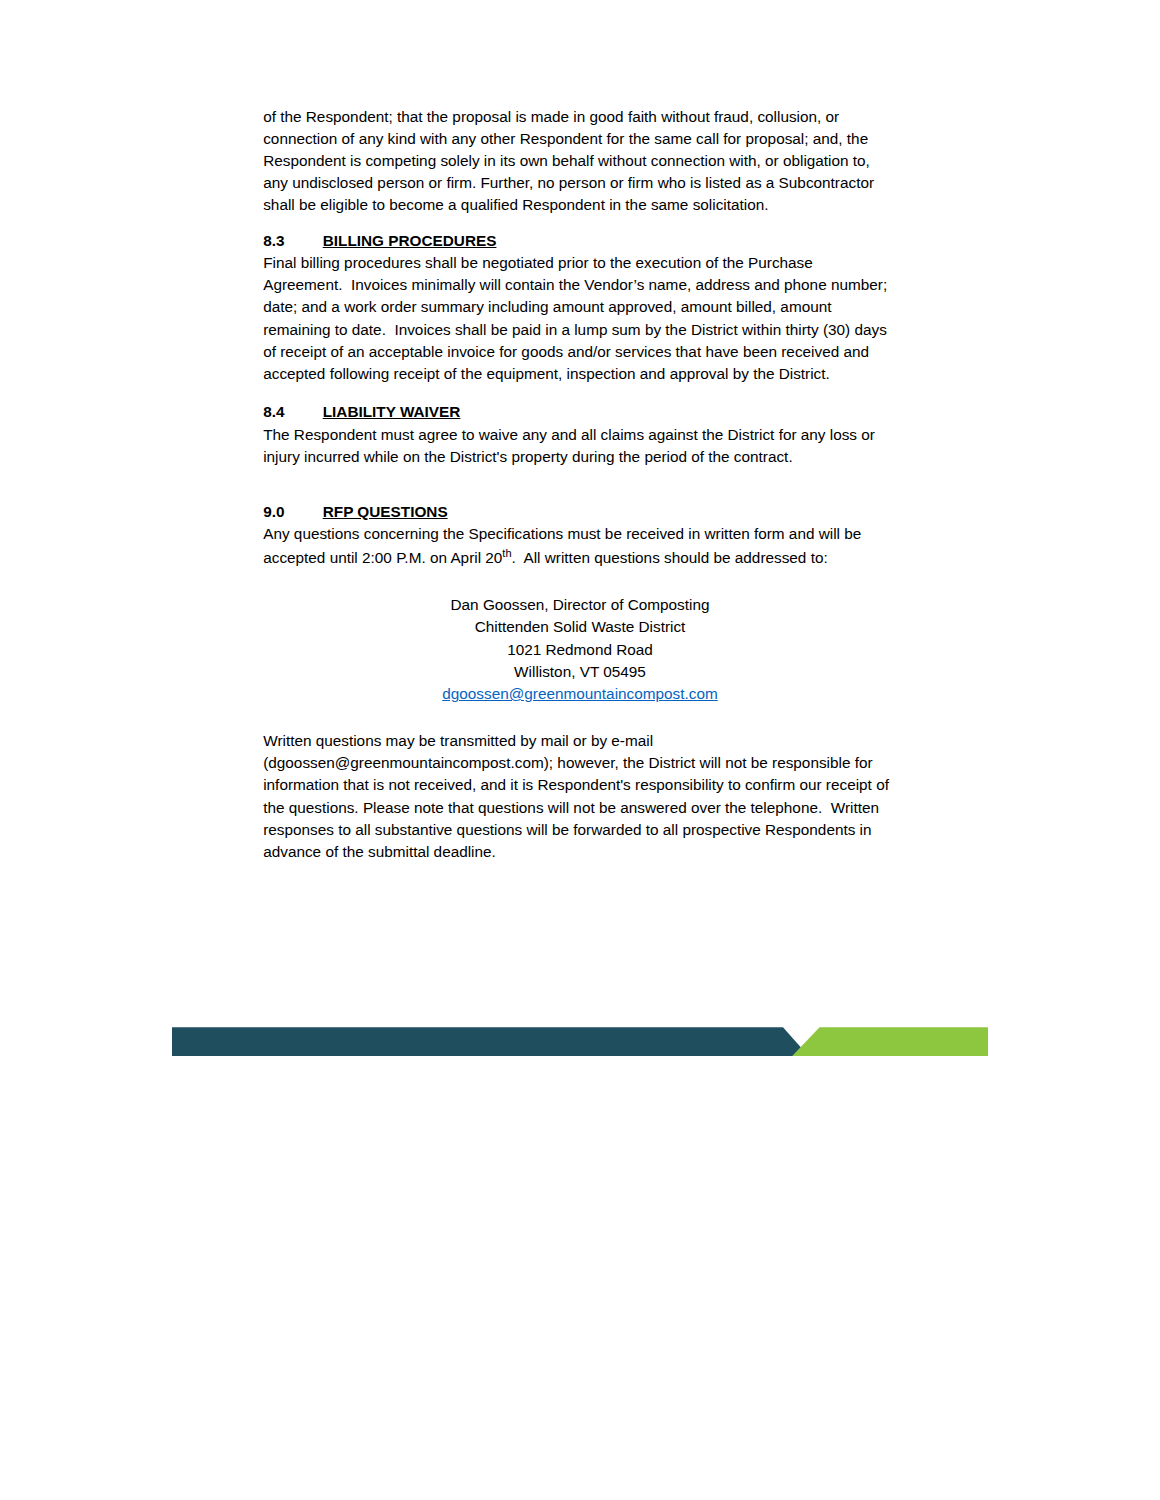of the Respondent; that the proposal is made in good faith without fraud, collusion, or connection of any kind with any other Respondent for the same call for proposal; and, the Respondent is competing solely in its own behalf without connection with, or obligation to, any undisclosed person or firm. Further, no person or firm who is listed as a Subcontractor shall be eligible to become a qualified Respondent in the same solicitation.
8.3 BILLING PROCEDURES
Final billing procedures shall be negotiated prior to the execution of the Purchase Agreement. Invoices minimally will contain the Vendor’s name, address and phone number; date; and a work order summary including amount approved, amount billed, amount remaining to date. Invoices shall be paid in a lump sum by the District within thirty (30) days of receipt of an acceptable invoice for goods and/or services that have been received and accepted following receipt of the equipment, inspection and approval by the District.
8.4 LIABILITY WAIVER
The Respondent must agree to waive any and all claims against the District for any loss or injury incurred while on the District's property during the period of the contract.
9.0 RFP QUESTIONS
Any questions concerning the Specifications must be received in written form and will be accepted until 2:00 P.M. on April 20th. All written questions should be addressed to:
Dan Goossen, Director of Composting
Chittenden Solid Waste District
1021 Redmond Road
Williston, VT 05495
dgoossen@greenmountaincompost.com
Written questions may be transmitted by mail or by e-mail (dgoossen@greenmountaincompost.com); however, the District will not be responsible for information that is not received, and it is Respondent's responsibility to confirm our receipt of the questions. Please note that questions will not be answered over the telephone. Written responses to all substantive questions will be forwarded to all prospective Respondents in advance of the submittal deadline.